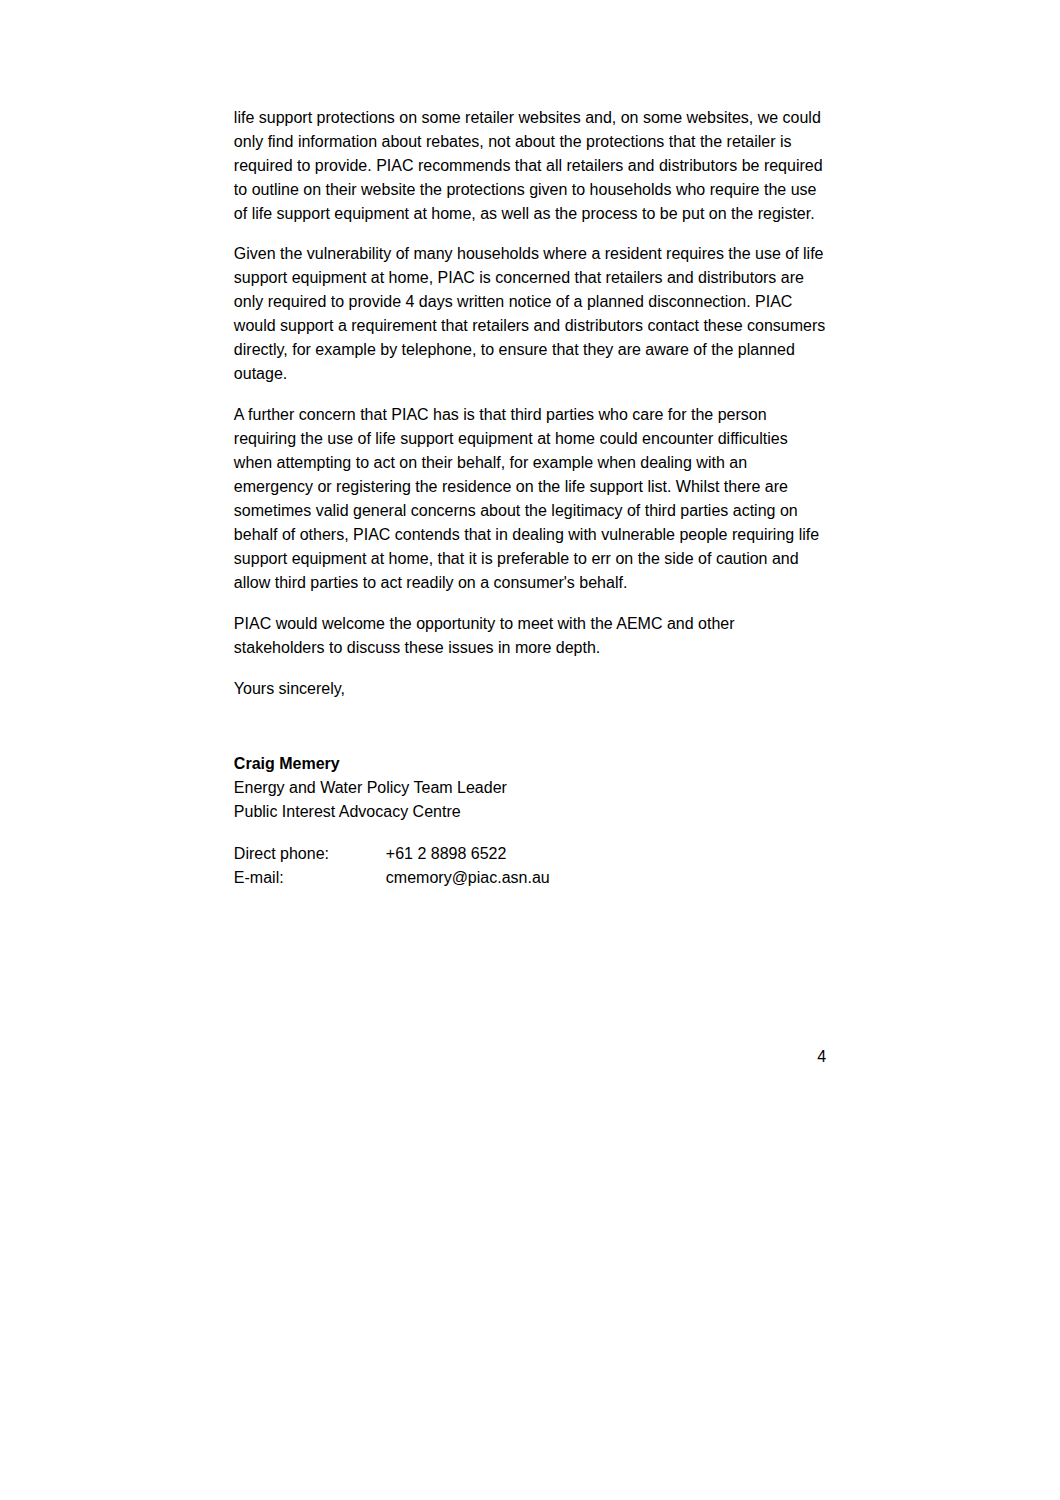life support protections on some retailer websites and, on some websites, we could only find information about rebates, not about the protections that the retailer is required to provide. PIAC recommends that all retailers and distributors be required to outline on their website the protections given to households who require the use of life support equipment at home, as well as the process to be put on the register.
Given the vulnerability of many households where a resident requires the use of life support equipment at home, PIAC is concerned that retailers and distributors are only required to provide 4 days written notice of a planned disconnection. PIAC would support a requirement that retailers and distributors contact these consumers directly, for example by telephone, to ensure that they are aware of the planned outage.
A further concern that PIAC has is that third parties who care for the person requiring the use of life support equipment at home could encounter difficulties when attempting to act on their behalf, for example when dealing with an emergency or registering the residence on the life support list. Whilst there are sometimes valid general concerns about the legitimacy of third parties acting on behalf of others, PIAC contends that in dealing with vulnerable people requiring life support equipment at home, that it is preferable to err on the side of caution and allow third parties to act readily on a consumer's behalf.
PIAC would welcome the opportunity to meet with the AEMC and other stakeholders to discuss these issues in more depth.
Yours sincerely,
Craig Memery
Energy and Water Policy Team Leader
Public Interest Advocacy Centre
Direct phone: +61 2 8898 6522
E-mail: cmemory@piac.asn.au
4